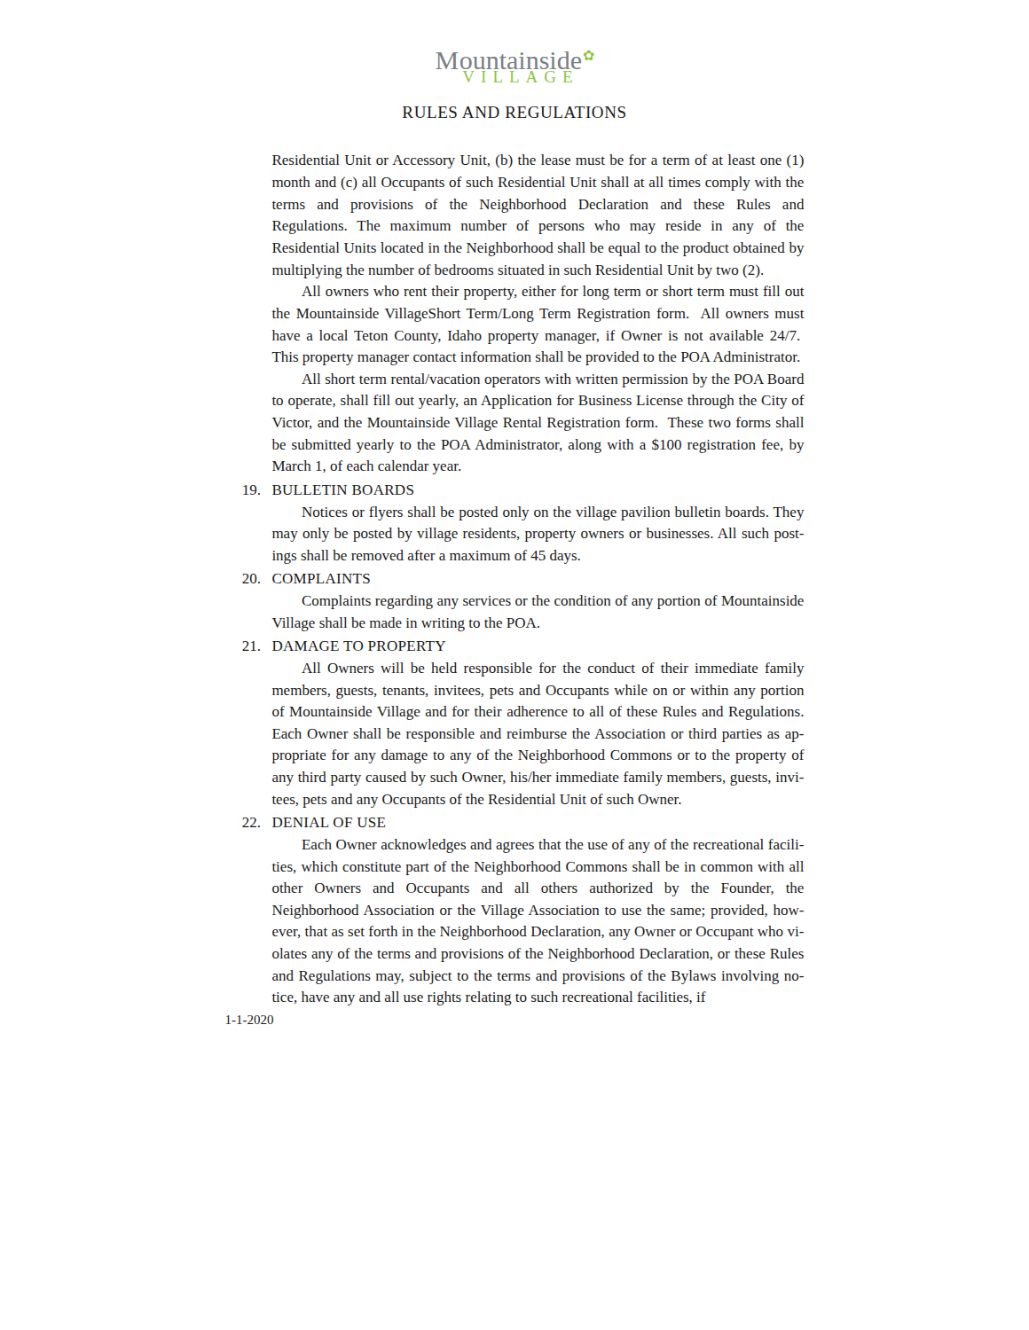Mountainside✿ VILLAGE
RULES AND REGULATIONS
Residential Unit or Accessory Unit, (b) the lease must be for a term of at least one (1) month and (c) all Occupants of such Residential Unit shall at all times comply with the terms and provisions of the Neighborhood Declaration and these Rules and Regulations. The maximum number of persons who may reside in any of the Residential Units located in the Neighborhood shall be equal to the product obtained by multiplying the number of bedrooms situated in such Residential Unit by two (2).
All owners who rent their property, either for long term or short term must fill out the Mountainside VillageShort Term/Long Term Registration form. All owners must have a local Teton County, Idaho property manager, if Owner is not available 24/7. This property manager contact information shall be provided to the POA Administrator.
All short term rental/vacation operators with written permission by the POA Board to operate, shall fill out yearly, an Application for Business License through the City of Victor, and the Mountainside Village Rental Registration form. These two forms shall be submitted yearly to the POA Administrator, along with a $100 registration fee, by March 1, of each calendar year.
19. BULLETIN BOARDS
Notices or flyers shall be posted only on the village pavilion bulletin boards. They may only be posted by village residents, property owners or businesses. All such postings shall be removed after a maximum of 45 days.
20. COMPLAINTS
Complaints regarding any services or the condition of any portion of Mountainside Village shall be made in writing to the POA.
21. DAMAGE TO PROPERTY
All Owners will be held responsible for the conduct of their immediate family members, guests, tenants, invitees, pets and Occupants while on or within any portion of Mountainside Village and for their adherence to all of these Rules and Regulations. Each Owner shall be responsible and reimburse the Association or third parties as appropriate for any damage to any of the Neighborhood Commons or to the property of any third party caused by such Owner, his/her immediate family members, guests, invitees, pets and any Occupants of the Residential Unit of such Owner.
22. DENIAL OF USE
Each Owner acknowledges and agrees that the use of any of the recreational facilities, which constitute part of the Neighborhood Commons shall be in common with all other Owners and Occupants and all others authorized by the Founder, the Neighborhood Association or the Village Association to use the same; provided, however, that as set forth in the Neighborhood Declaration, any Owner or Occupant who violates any of the terms and provisions of the Neighborhood Declaration, or these Rules and Regulations may, subject to the terms and provisions of the Bylaws involving notice, have any and all use rights relating to such recreational facilities, if
1-1-2020